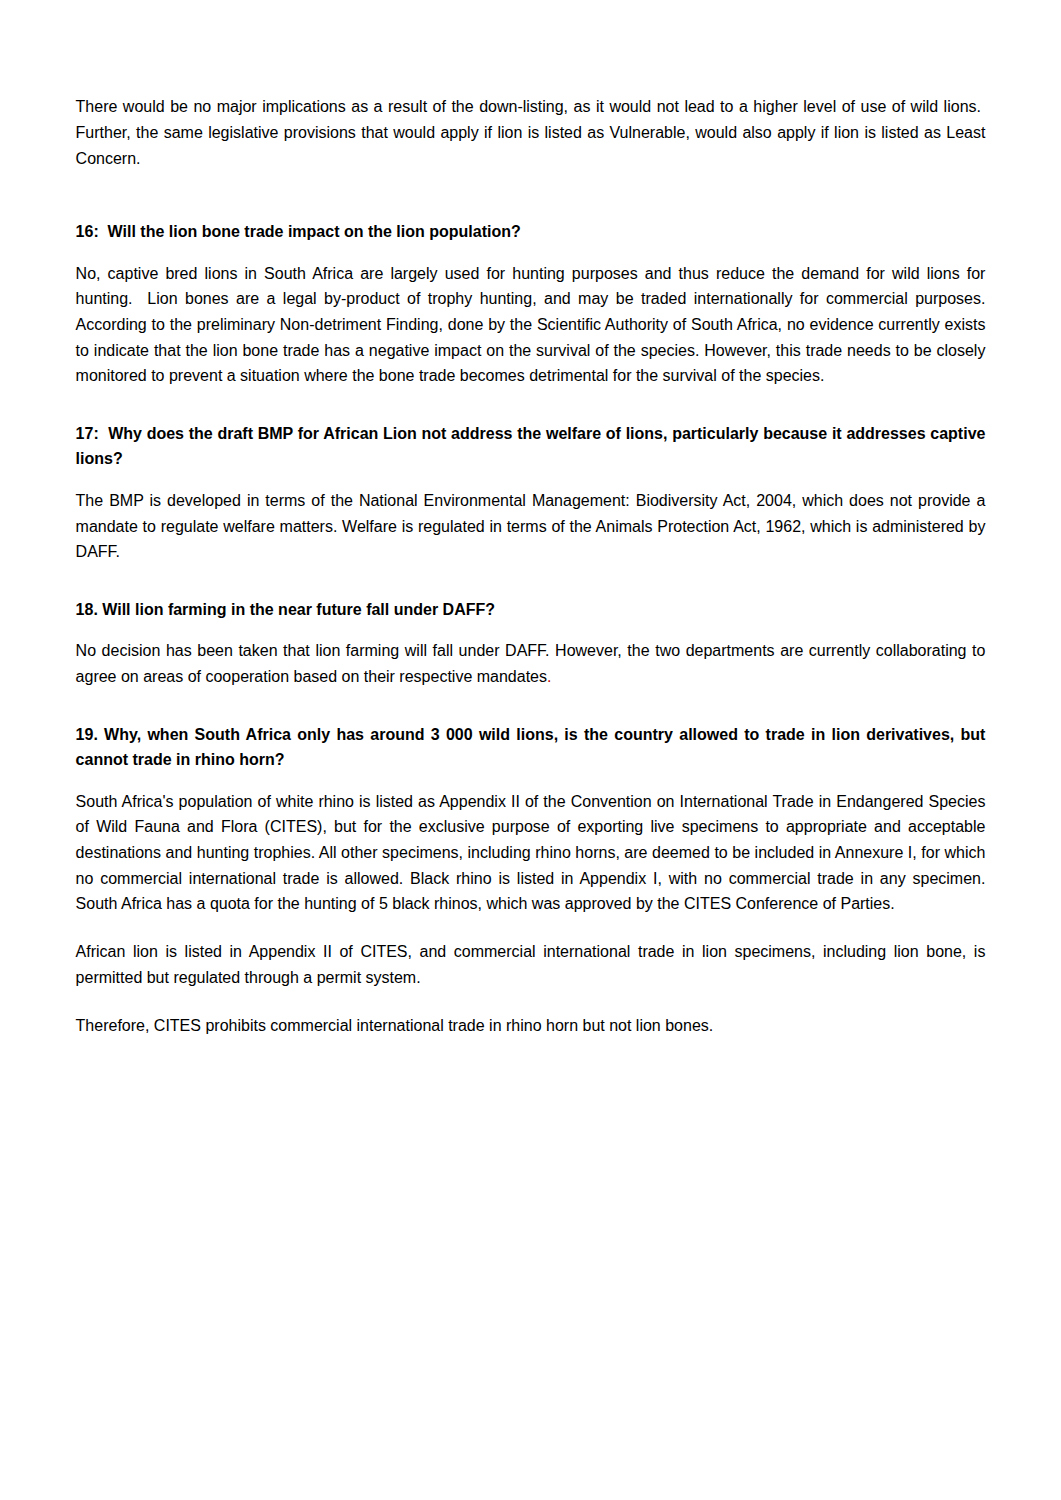There would be no major implications as a result of the down-listing, as it would not lead to a higher level of use of wild lions. Further, the same legislative provisions that would apply if lion is listed as Vulnerable, would also apply if lion is listed as Least Concern.
16: Will the lion bone trade impact on the lion population?
No, captive bred lions in South Africa are largely used for hunting purposes and thus reduce the demand for wild lions for hunting. Lion bones are a legal by-product of trophy hunting, and may be traded internationally for commercial purposes. According to the preliminary Non-detriment Finding, done by the Scientific Authority of South Africa, no evidence currently exists to indicate that the lion bone trade has a negative impact on the survival of the species. However, this trade needs to be closely monitored to prevent a situation where the bone trade becomes detrimental for the survival of the species.
17: Why does the draft BMP for African Lion not address the welfare of lions, particularly because it addresses captive lions?
The BMP is developed in terms of the National Environmental Management: Biodiversity Act, 2004, which does not provide a mandate to regulate welfare matters. Welfare is regulated in terms of the Animals Protection Act, 1962, which is administered by DAFF.
18. Will lion farming in the near future fall under DAFF?
No decision has been taken that lion farming will fall under DAFF. However, the two departments are currently collaborating to agree on areas of cooperation based on their respective mandates.
19. Why, when South Africa only has around 3 000 wild lions, is the country allowed to trade in lion derivatives, but cannot trade in rhino horn?
South Africa's population of white rhino is listed as Appendix II of the Convention on International Trade in Endangered Species of Wild Fauna and Flora (CITES), but for the exclusive purpose of exporting live specimens to appropriate and acceptable destinations and hunting trophies. All other specimens, including rhino horns, are deemed to be included in Annexure I, for which no commercial international trade is allowed. Black rhino is listed in Appendix I, with no commercial trade in any specimen. South Africa has a quota for the hunting of 5 black rhinos, which was approved by the CITES Conference of Parties.
African lion is listed in Appendix II of CITES, and commercial international trade in lion specimens, including lion bone, is permitted but regulated through a permit system.
Therefore, CITES prohibits commercial international trade in rhino horn but not lion bones.